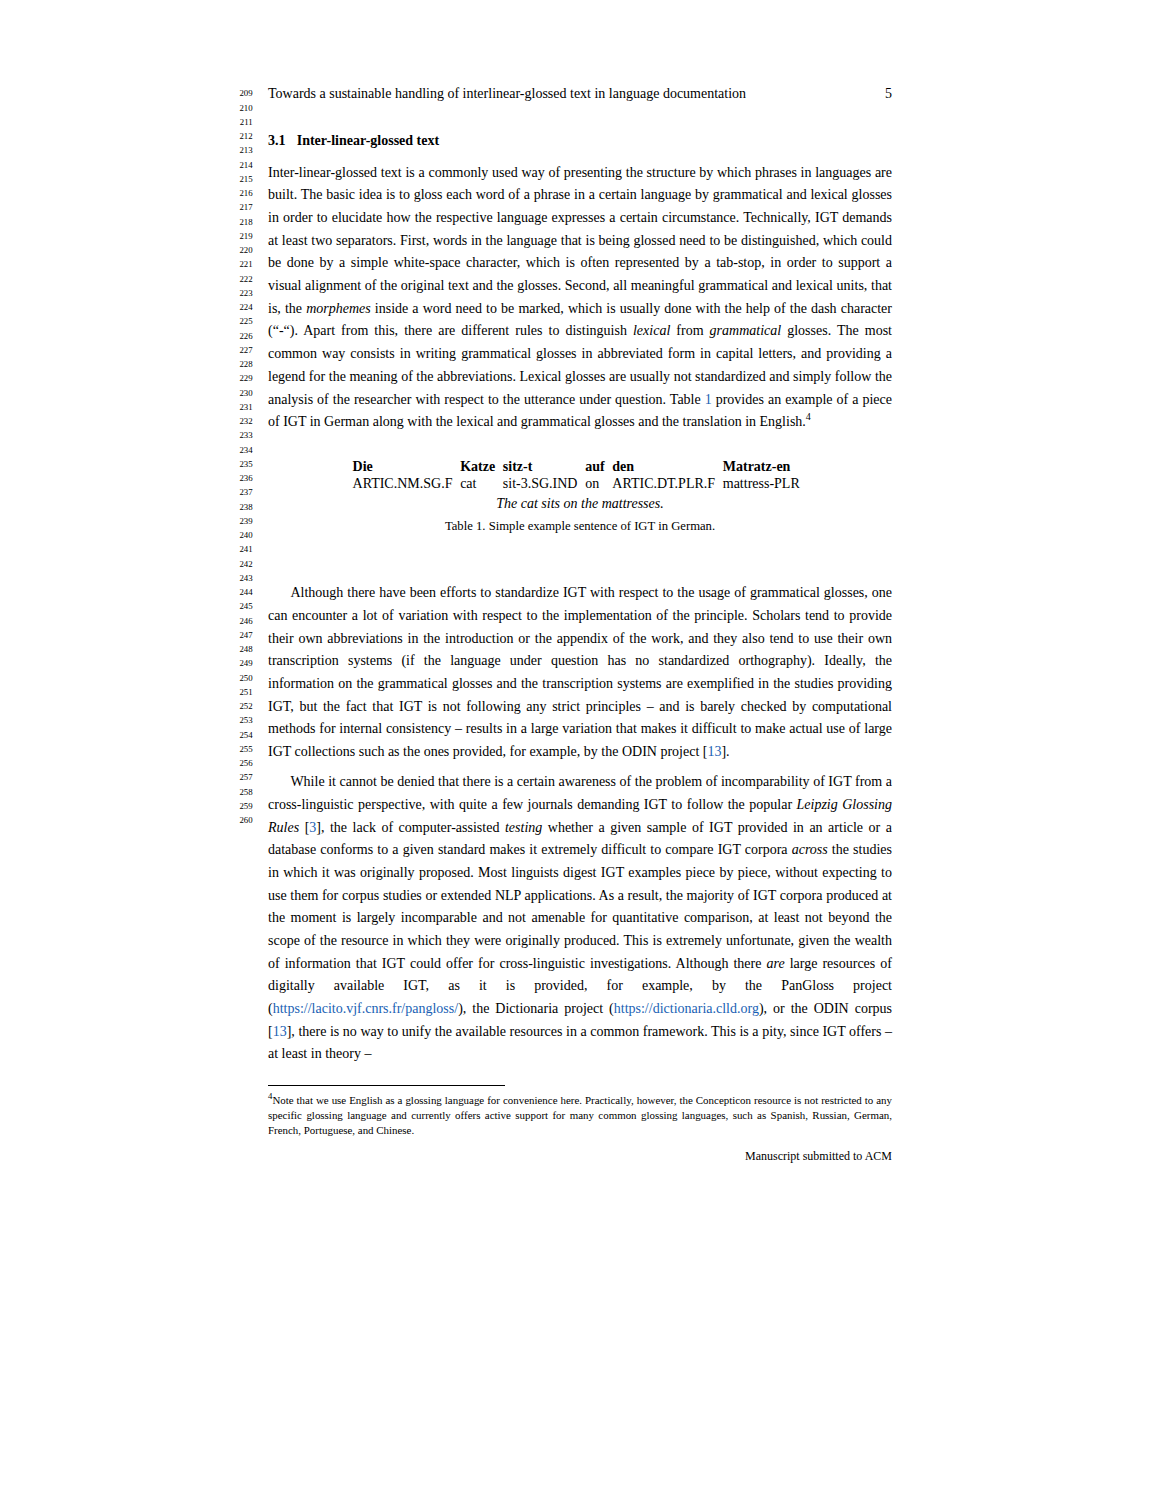209
210
211
212
213
214
215
216
217
218
219
220
221
222
223
224
225
226
227
228
229
230
231
232
233
234
235
236
237
238
239
240
241
242
243
244
245
246
247
248
249
250
251
252
253
254
255
256
257
258
259
260
Towards a sustainable handling of interlinear-glossed text in language documentation 5
3.1 Inter-linear-glossed text
Inter-linear-glossed text is a commonly used way of presenting the structure by which phrases in languages are built. The basic idea is to gloss each word of a phrase in a certain language by grammatical and lexical glosses in order to elucidate how the respective language expresses a certain circumstance. Technically, IGT demands at least two separators. First, words in the language that is being glossed need to be distinguished, which could be done by a simple white-space character, which is often represented by a tab-stop, in order to support a visual alignment of the original text and the glosses. Second, all meaningful grammatical and lexical units, that is, the morphemes inside a word need to be marked, which is usually done with the help of the dash character (“-“). Apart from this, there are different rules to distinguish lexical from grammatical glosses. The most common way consists in writing grammatical glosses in abbreviated form in capital letters, and providing a legend for the meaning of the abbreviations. Lexical glosses are usually not standardized and simply follow the analysis of the researcher with respect to the utterance under question. Table 1 provides an example of a piece of IGT in German along with the lexical and grammatical glosses and the translation in English.4
| Die | Katze | sitz-t | auf | den | Matratz-en |
| ARTIC.NM.SG.F | cat | sit-3.SG.IND | on | ARTIC.DT.PLR.F | mattress-PLR |
The cat sits on the mattresses.
Table 1. Simple example sentence of IGT in German.
Although there have been efforts to standardize IGT with respect to the usage of grammatical glosses, one can encounter a lot of variation with respect to the implementation of the principle. Scholars tend to provide their own abbreviations in the introduction or the appendix of the work, and they also tend to use their own transcription systems (if the language under question has no standardized orthography). Ideally, the information on the grammatical glosses and the transcription systems are exemplified in the studies providing IGT, but the fact that IGT is not following any strict principles – and is barely checked by computational methods for internal consistency – results in a large variation that makes it difficult to make actual use of large IGT collections such as the ones provided, for example, by the ODIN project [13].
While it cannot be denied that there is a certain awareness of the problem of incomparability of IGT from a cross-linguistic perspective, with quite a few journals demanding IGT to follow the popular Leipzig Glossing Rules [3], the lack of computer-assisted testing whether a given sample of IGT provided in an article or a database conforms to a given standard makes it extremely difficult to compare IGT corpora across the studies in which it was originally proposed. Most linguists digest IGT examples piece by piece, without expecting to use them for corpus studies or extended NLP applications. As a result, the majority of IGT corpora produced at the moment is largely incomparable and not amenable for quantitative comparison, at least not beyond the scope of the resource in which they were originally produced. This is extremely unfortunate, given the wealth of information that IGT could offer for cross-linguistic investigations. Although there are large resources of digitally available IGT, as it is provided, for example, by the PanGloss project (https://lacito.vjf.cnrs.fr/pangloss/), the Dictionaria project (https://dictionaria.clld.org), or the ODIN corpus [13], there is no way to unify the available resources in a common framework. This is a pity, since IGT offers – at least in theory –
4Note that we use English as a glossing language for convenience here. Practically, however, the Concepticon resource is not restricted to any specific glossing language and currently offers active support for many common glossing languages, such as Spanish, Russian, German, French, Portuguese, and Chinese.
Manuscript submitted to ACM